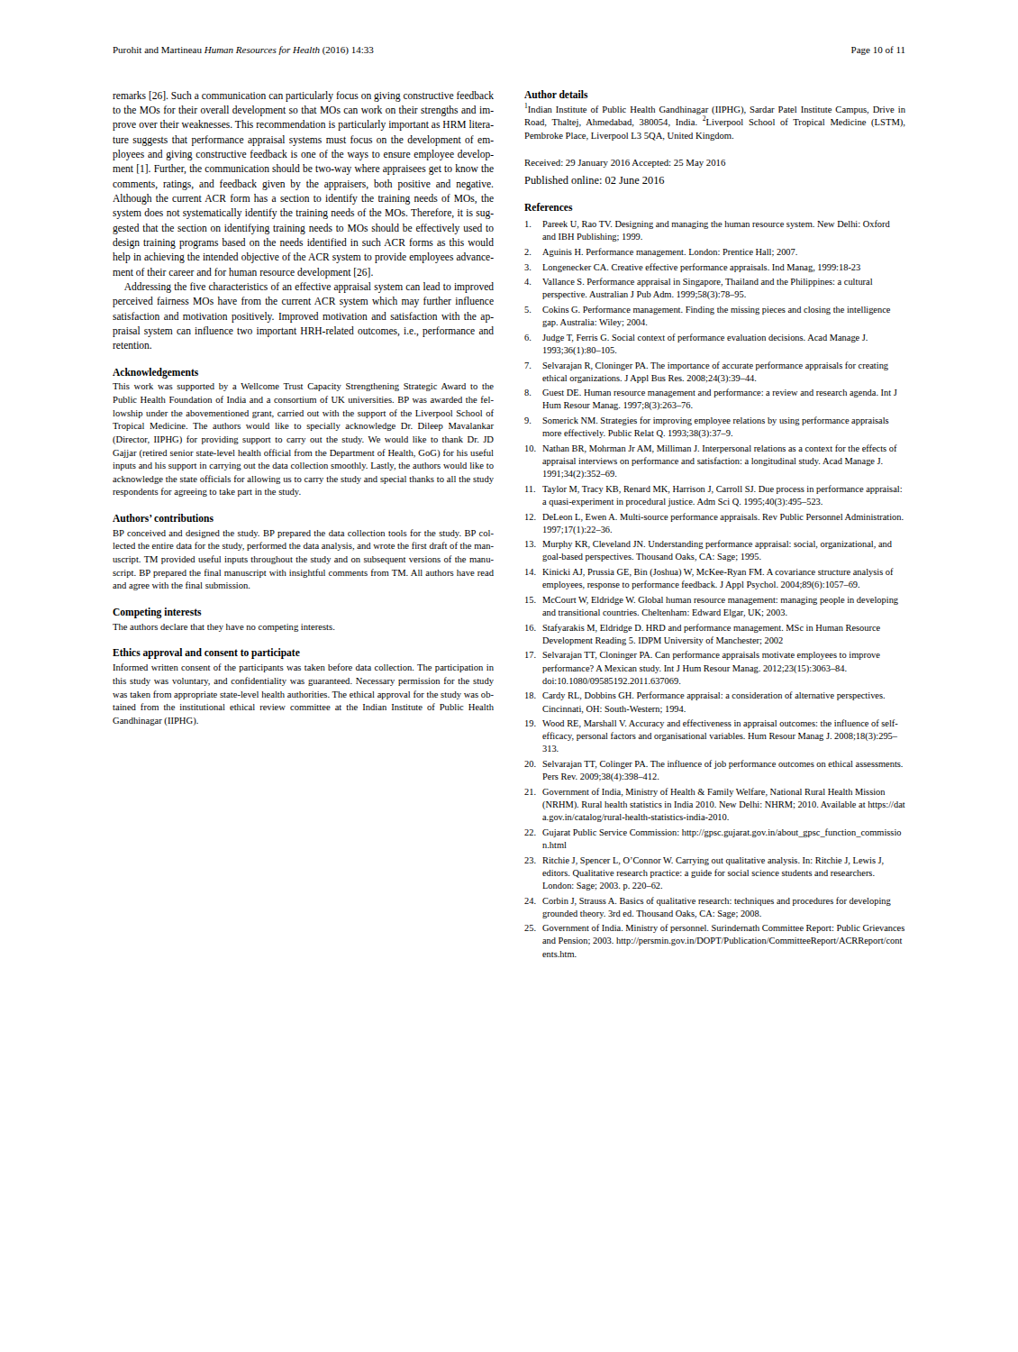Purohit and Martineau Human Resources for Health (2016) 14:33
Page 10 of 11
remarks [26]. Such a communication can particularly focus on giving constructive feedback to the MOs for their overall development so that MOs can work on their strengths and improve over their weaknesses. This recommendation is particularly important as HRM literature suggests that performance appraisal systems must focus on the development of employees and giving constructive feedback is one of the ways to ensure employee development [1]. Further, the communication should be two-way where appraisees get to know the comments, ratings, and feedback given by the appraisers, both positive and negative. Although the current ACR form has a section to identify the training needs of MOs, the system does not systematically identify the training needs of the MOs. Therefore, it is suggested that the section on identifying training needs to MOs should be effectively used to design training programs based on the needs identified in such ACR forms as this would help in achieving the intended objective of the ACR system to provide employees advancement of their career and for human resource development [26].
Addressing the five characteristics of an effective appraisal system can lead to improved perceived fairness MOs have from the current ACR system which may further influence satisfaction and motivation positively. Improved motivation and satisfaction with the appraisal system can influence two important HRH-related outcomes, i.e., performance and retention.
Acknowledgements
This work was supported by a Wellcome Trust Capacity Strengthening Strategic Award to the Public Health Foundation of India and a consortium of UK universities. BP was awarded the fellowship under the abovementioned grant, carried out with the support of the Liverpool School of Tropical Medicine. The authors would like to specially acknowledge Dr. Dileep Mavalankar (Director, IIPHG) for providing support to carry out the study. We would like to thank Dr. JD Gajjar (retired senior state-level health official from the Department of Health, GoG) for his useful inputs and his support in carrying out the data collection smoothly. Lastly, the authors would like to acknowledge the state officials for allowing us to carry the study and special thanks to all the study respondents for agreeing to take part in the study.
Authors’ contributions
BP conceived and designed the study. BP prepared the data collection tools for the study. BP collected the entire data for the study, performed the data analysis, and wrote the first draft of the manuscript. TM provided useful inputs throughout the study and on subsequent versions of the manuscript. BP prepared the final manuscript with insightful comments from TM. All authors have read and agree with the final submission.
Competing interests
The authors declare that they have no competing interests.
Ethics approval and consent to participate
Informed written consent of the participants was taken before data collection. The participation in this study was voluntary, and confidentiality was guaranteed. Necessary permission for the study was taken from appropriate state-level health authorities. The ethical approval for the study was obtained from the institutional ethical review committee at the Indian Institute of Public Health Gandhinagar (IIPHG).
Author details
1Indian Institute of Public Health Gandhinagar (IIPHG), Sardar Patel Institute Campus, Drive in Road, Thaltej, Ahmedabad, 380054, India. 2Liverpool School of Tropical Medicine (LSTM), Pembroke Place, Liverpool L3 5QA, United Kingdom.
Received: 29 January 2016 Accepted: 25 May 2016Published online: 02 June 2016
References
Pareek U, Rao TV. Designing and managing the human resource system. New Delhi: Oxford and IBH Publishing; 1999.
Aguinis H. Performance management. London: Prentice Hall; 2007.
Longenecker CA. Creative effective performance appraisals. Ind Manag, 1999:18-23
Vallance S. Performance appraisal in Singapore, Thailand and the Philippines: a cultural perspective. Australian J Pub Adm. 1999;58(3):78–95.
Cokins G. Performance management. Finding the missing pieces and closing the intelligence gap. Australia: Wiley; 2004.
Judge T, Ferris G. Social context of performance evaluation decisions. Acad Manage J. 1993;36(1):80–105.
Selvarajan R, Cloninger PA. The importance of accurate performance appraisals for creating ethical organizations. J Appl Bus Res. 2008;24(3):39–44.
Guest DE. Human resource management and performance: a review and research agenda. Int J Hum Resour Manag. 1997;8(3):263–76.
Somerick NM. Strategies for improving employee relations by using performance appraisals more effectively. Public Relat Q. 1993;38(3):37–9.
Nathan BR, Mohrman Jr AM, Milliman J. Interpersonal relations as a context for the effects of appraisal interviews on performance and satisfaction: a longitudinal study. Acad Manage J. 1991;34(2):352–69.
Taylor M, Tracy KB, Renard MK, Harrison J, Carroll SJ. Due process in performance appraisal: a quasi-experiment in procedural justice. Adm Sci Q. 1995;40(3):495–523.
DeLeon L, Ewen A. Multi-source performance appraisals. Rev Public Personnel Administration. 1997;17(1):22–36.
Murphy KR, Cleveland JN. Understanding performance appraisal: social, organizational, and goal-based perspectives. Thousand Oaks, CA: Sage; 1995.
Kinicki AJ, Prussia GE, Bin (Joshua) W, McKee-Ryan FM. A covariance structure analysis of employees, response to performance feedback. J Appl Psychol. 2004;89(6):1057–69.
McCourt W, Eldridge W. Global human resource management: managing people in developing and transitional countries. Cheltenham: Edward Elgar, UK; 2003.
Stafyarakis M, Eldridge D. HRD and performance management. MSc in Human Resource Development Reading 5. IDPM University of Manchester; 2002
Selvarajan TT, Cloninger PA. Can performance appraisals motivate employees to improve performance? A Mexican study. Int J Hum Resour Manag. 2012;23(15):3063–84. doi:10.1080/09585192.2011.637069.
Cardy RL, Dobbins GH. Performance appraisal: a consideration of alternative perspectives. Cincinnati, OH: South-Western; 1994.
Wood RE, Marshall V. Accuracy and effectiveness in appraisal outcomes: the influence of self-efficacy, personal factors and organisational variables. Hum Resour Manag J. 2008;18(3):295–313.
Selvarajan TT, Colinger PA. The influence of job performance outcomes on ethical assessments. Pers Rev. 2009;38(4):398–412.
Government of India, Ministry of Health & Family Welfare, National Rural Health Mission (NRHM). Rural health statistics in India 2010. New Delhi: NHRM; 2010. Available at https://data.gov.in/catalog/rural-health-statistics-india-2010.
Gujarat Public Service Commission: http://gpsc.gujarat.gov.in/about_gpsc_function_commission.html
Ritchie J, Spencer L, O’Connor W. Carrying out qualitative analysis. In: Ritchie J, Lewis J, editors. Qualitative research practice: a guide for social science students and researchers. London: Sage; 2003. p. 220–62.
Corbin J, Strauss A. Basics of qualitative research: techniques and procedures for developing grounded theory. 3rd ed. Thousand Oaks, CA: Sage; 2008.
Government of India. Ministry of personnel. Surindernath Committee Report: Public Grievances and Pension; 2003. http://persmin.gov.in/DOPT/Publication/CommitteeReport/ACRReport/contents.htm.